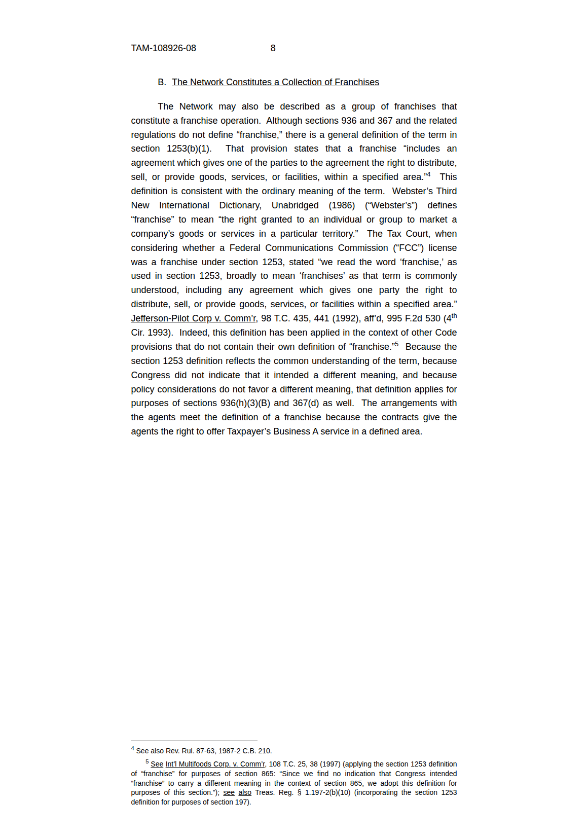TAM-108926-08
8
B. The Network Constitutes a Collection of Franchises
The Network may also be described as a group of franchises that constitute a franchise operation. Although sections 936 and 367 and the related regulations do not define “franchise,” there is a general definition of the term in section 1253(b)(1). That provision states that a franchise “includes an agreement which gives one of the parties to the agreement the right to distribute, sell, or provide goods, services, or facilities, within a specified area.”4 This definition is consistent with the ordinary meaning of the term. Webster’s Third New International Dictionary, Unabridged (1986) (“Webster’s”) defines “franchise” to mean “the right granted to an individual or group to market a company’s goods or services in a particular territory.” The Tax Court, when considering whether a Federal Communications Commission (“FCC”) license was a franchise under section 1253, stated “we read the word ‘franchise,’ as used in section 1253, broadly to mean ‘franchises’ as that term is commonly understood, including any agreement which gives one party the right to distribute, sell, or provide goods, services, or facilities within a specified area.” Jefferson-Pilot Corp v. Comm’r, 98 T.C. 435, 441 (1992), aff’d, 995 F.2d 530 (4th Cir. 1993). Indeed, this definition has been applied in the context of other Code provisions that do not contain their own definition of “franchise.”5 Because the section 1253 definition reflects the common understanding of the term, because Congress did not indicate that it intended a different meaning, and because policy considerations do not favor a different meaning, that definition applies for purposes of sections 936(h)(3)(B) and 367(d) as well. The arrangements with the agents meet the definition of a franchise because the contracts give the agents the right to offer Taxpayer’s Business A service in a defined area.
4 See also Rev. Rul. 87-63, 1987-2 C.B. 210.
5 See Int’l Multifoods Corp. v. Comm’r, 108 T.C. 25, 38 (1997) (applying the section 1253 definition of “franchise” for purposes of section 865: “Since we find no indication that Congress intended “franchise” to carry a different meaning in the context of section 865, we adopt this definition for purposes of this section.”); see also Treas. Reg. § 1.197-2(b)(10) (incorporating the section 1253 definition for purposes of section 197).